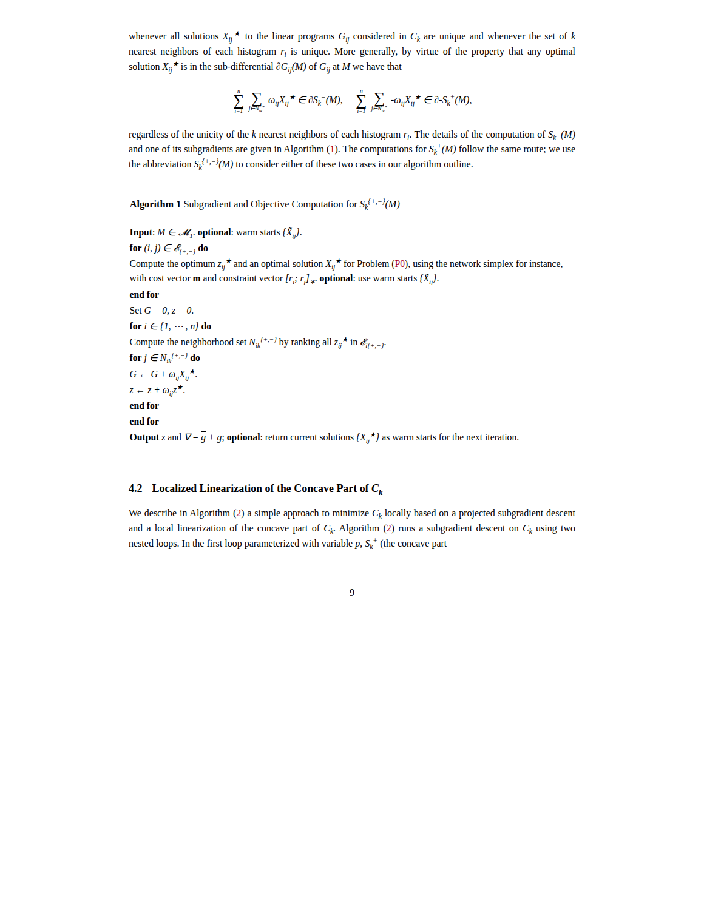whenever all solutions Xij★ to the linear programs Gij considered in Ck are unique and whenever the set of k nearest neighbors of each histogram ri is unique. More generally, by virtue of the property that any optimal solution Xij★ is in the sub-differential ∂Gij(M) of Gij at M we have that
n∑i=1 ∑j∈Nik+ ωijXij★ ∈ ∂Sk−(M), n∑i=1 ∑j∈Nik+ -ωijXij★ ∈ ∂-Sk+(M),
regardless of the unicity of the k nearest neighbors of each histogram ri. The details of the computation of Sk−(M) and one of its subgradients are given in Algorithm (1). The computations for Sk+(M) follow the same route; we use the abbreviation Sk{+,−}(M) to consider either of these two cases in our algorithm outline.
Algorithm 1 Subgradient and Objective Computation for Sk{+,−}(M)
Input: M ∈ 𝓜1. optional: warm starts {X̃ij}.
for (i, j) ∈ 𝓔{+,−} do
Compute the optimum zij★ and an optimal solution Xij★ for Problem (P0), using the network simplex for instance, with cost vector m and constraint vector [ri; rj]∗. optional: use warm starts {X̃ij}.
end for
Set G = 0, z = 0.
for i ∈ {1, ⋯ , n} do
Compute the neighborhood set Nik{+,−} by ranking all zij★ in 𝓔i{+,−}.
for j ∈ Nik{+,−} do
G ← G + ωijXij★.
z ← z + ωijz★.
end for
end for
Output z and ∇ = g + g; optional: return current solutions {Xij★} as warm starts for the next iteration.
4.2 Localized Linearization of the Concave Part of Ck
We describe in Algorithm (2) a simple approach to minimize Ck locally based on a projected subgradient descent and a local linearization of the concave part of Ck. Algorithm (2) runs a subgradient descent on Ck using two nested loops. In the first loop parameterized with variable p, Sk+ (the concave part
9